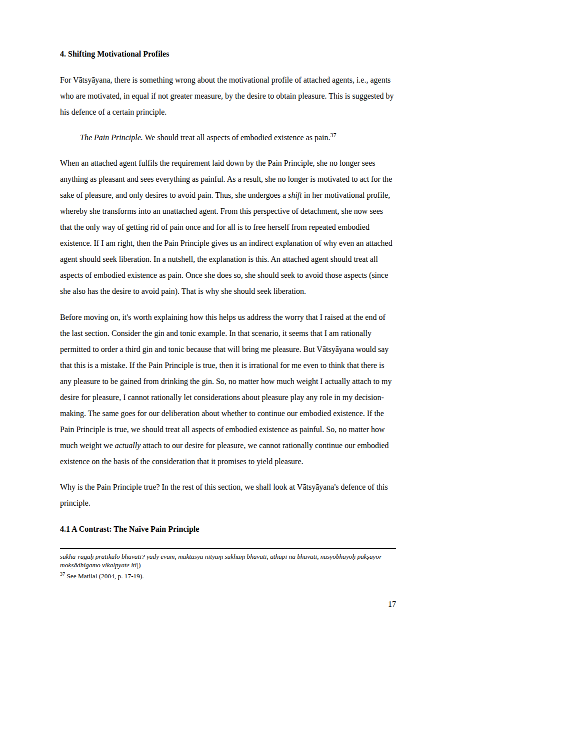4. Shifting Motivational Profiles
For Vātsyāyana, there is something wrong about the motivational profile of attached agents, i.e., agents who are motivated, in equal if not greater measure, by the desire to obtain pleasure. This is suggested by his defence of a certain principle.
The Pain Principle. We should treat all aspects of embodied existence as pain.37
When an attached agent fulfils the requirement laid down by the Pain Principle, she no longer sees anything as pleasant and sees everything as painful. As a result, she no longer is motivated to act for the sake of pleasure, and only desires to avoid pain. Thus, she undergoes a shift in her motivational profile, whereby she transforms into an unattached agent. From this perspective of detachment, she now sees that the only way of getting rid of pain once and for all is to free herself from repeated embodied existence. If I am right, then the Pain Principle gives us an indirect explanation of why even an attached agent should seek liberation. In a nutshell, the explanation is this. An attached agent should treat all aspects of embodied existence as pain. Once she does so, she should seek to avoid those aspects (since she also has the desire to avoid pain). That is why she should seek liberation.
Before moving on, it's worth explaining how this helps us address the worry that I raised at the end of the last section. Consider the gin and tonic example. In that scenario, it seems that I am rationally permitted to order a third gin and tonic because that will bring me pleasure. But Vātsyāyana would say that this is a mistake. If the Pain Principle is true, then it is irrational for me even to think that there is any pleasure to be gained from drinking the gin. So, no matter how much weight I actually attach to my desire for pleasure, I cannot rationally let considerations about pleasure play any role in my decision-making. The same goes for our deliberation about whether to continue our embodied existence. If the Pain Principle is true, we should treat all aspects of embodied existence as painful. So, no matter how much weight we actually attach to our desire for pleasure, we cannot rationally continue our embodied existence on the basis of the consideration that it promises to yield pleasure.
Why is the Pain Principle true? In the rest of this section, we shall look at Vātsyāyana's defence of this principle.
4.1 A Contrast: The Naïve Pain Principle
sukha-rāgaḥ pratikūlo bhavati? yady evam, muktasya nityaṃ sukhaṃ bhavati, athāpi na bhavati, nāsyobhayoḥ pakṣayor mokṣādhigamo vikalpyate iti|)
37 See Matilal (2004, p. 17-19).
17